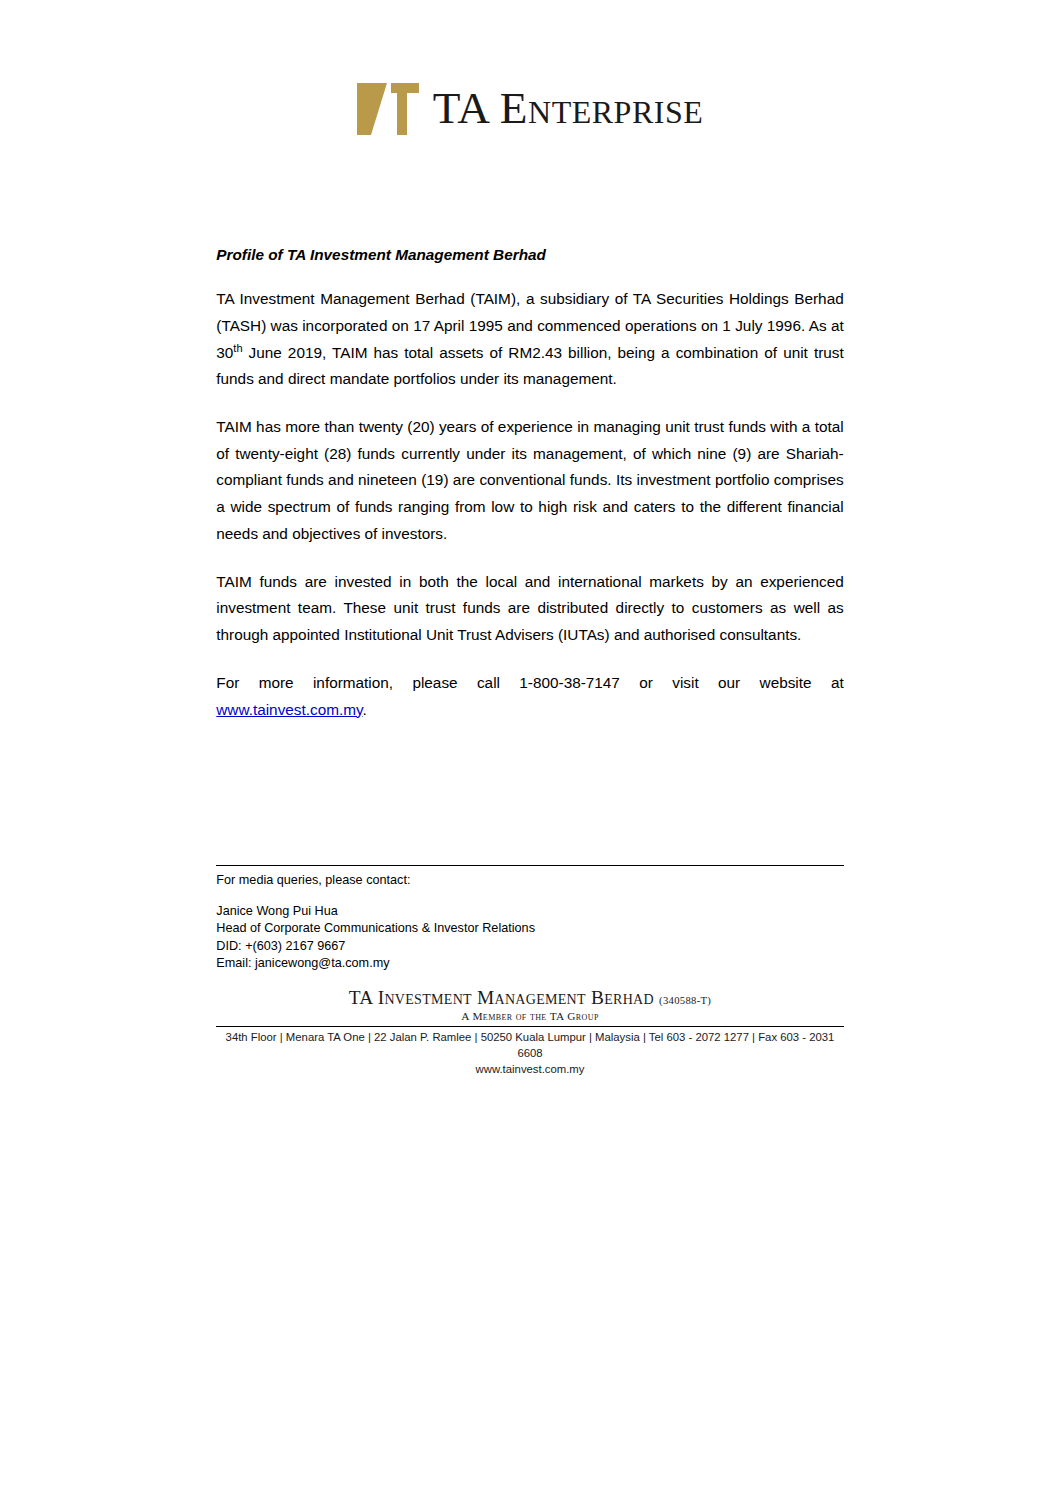TA Enterprise
Profile of TA Investment Management Berhad
TA Investment Management Berhad (TAIM), a subsidiary of TA Securities Holdings Berhad (TASH) was incorporated on 17 April 1995 and commenced operations on 1 July 1996. As at 30th June 2019, TAIM has total assets of RM2.43 billion, being a combination of unit trust funds and direct mandate portfolios under its management.
TAIM has more than twenty (20) years of experience in managing unit trust funds with a total of twenty-eight (28) funds currently under its management, of which nine (9) are Shariah-compliant funds and nineteen (19) are conventional funds. Its investment portfolio comprises a wide spectrum of funds ranging from low to high risk and caters to the different financial needs and objectives of investors.
TAIM funds are invested in both the local and international markets by an experienced investment team. These unit trust funds are distributed directly to customers as well as through appointed Institutional Unit Trust Advisers (IUTAs) and authorised consultants.
For more information, please call 1-800-38-7147 or visit our website at www.tainvest.com.my.
For media queries, please contact:
Janice Wong Pui Hua
Head of Corporate Communications & Investor Relations
DID: +(603) 2167 9667
Email: janicewong@ta.com.my
TA Investment Management Berhad (340588-T)
A Member of the TA Group
34th Floor | Menara TA One | 22 Jalan P. Ramlee | 50250 Kuala Lumpur | Malaysia | Tel 603 - 2072 1277 | Fax 603 - 2031 6608
www.tainvest.com.my